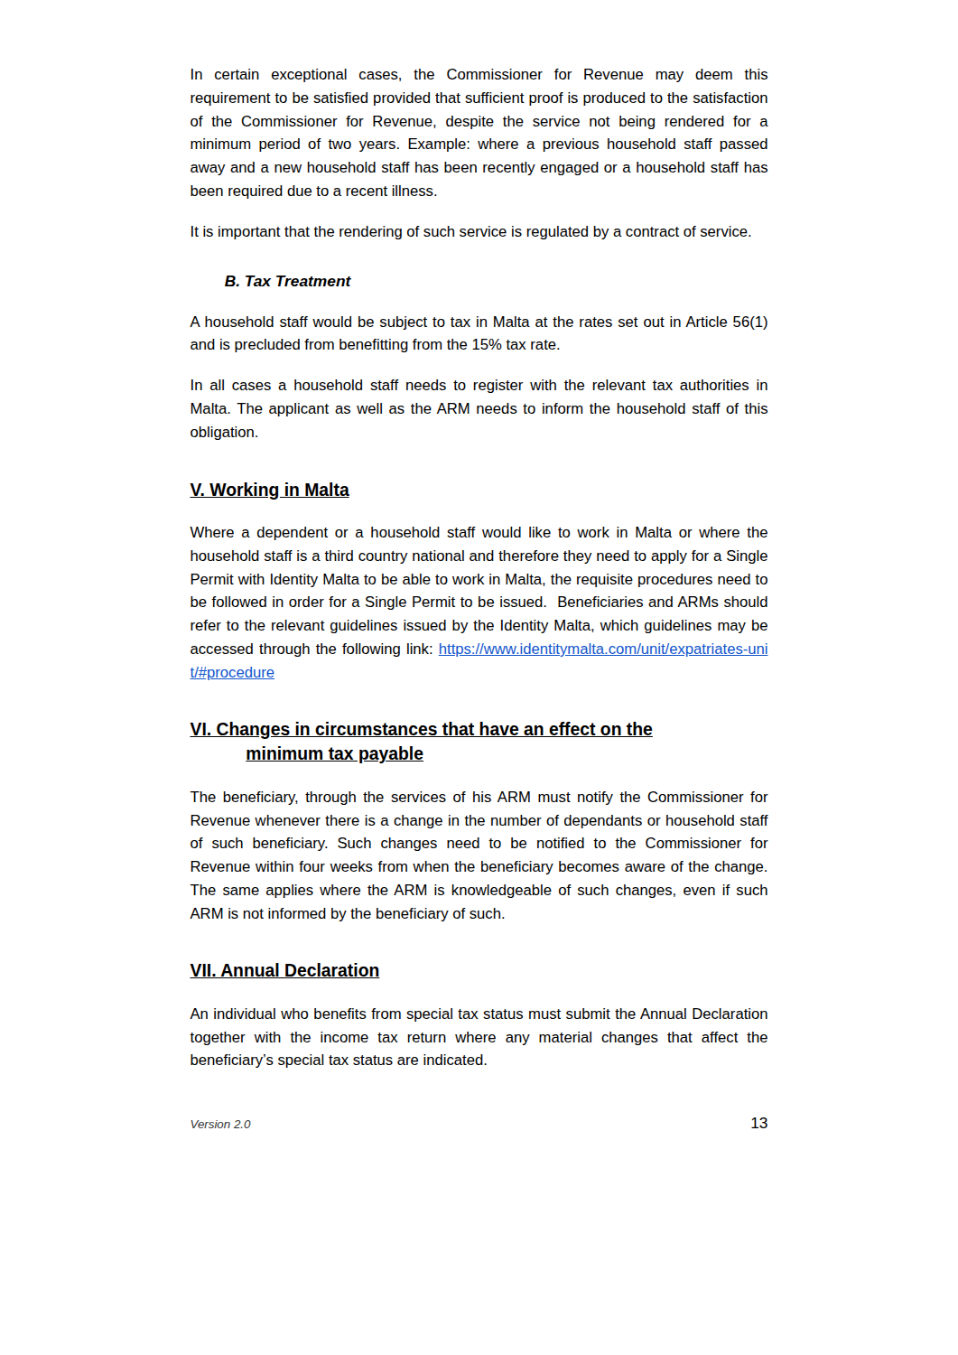In certain exceptional cases, the Commissioner for Revenue may deem this requirement to be satisfied provided that sufficient proof is produced to the satisfaction of the Commissioner for Revenue, despite the service not being rendered for a minimum period of two years. Example: where a previous household staff passed away and a new household staff has been recently engaged or a household staff has been required due to a recent illness.
It is important that the rendering of such service is regulated by a contract of service.
B. Tax Treatment
A household staff would be subject to tax in Malta at the rates set out in Article 56(1) and is precluded from benefitting from the 15% tax rate.
In all cases a household staff needs to register with the relevant tax authorities in Malta. The applicant as well as the ARM needs to inform the household staff of this obligation.
V. Working in Malta
Where a dependent or a household staff would like to work in Malta or where the household staff is a third country national and therefore they need to apply for a Single Permit with Identity Malta to be able to work in Malta, the requisite procedures need to be followed in order for a Single Permit to be issued. Beneficiaries and ARMs should refer to the relevant guidelines issued by the Identity Malta, which guidelines may be accessed through the following link: https://www.identitymalta.com/unit/expatriates-unit/#procedure
VI. Changes in circumstances that have an effect on the minimum tax payable
The beneficiary, through the services of his ARM must notify the Commissioner for Revenue whenever there is a change in the number of dependants or household staff of such beneficiary. Such changes need to be notified to the Commissioner for Revenue within four weeks from when the beneficiary becomes aware of the change. The same applies where the ARM is knowledgeable of such changes, even if such ARM is not informed by the beneficiary of such.
VII. Annual Declaration
An individual who benefits from special tax status must submit the Annual Declaration together with the income tax return where any material changes that affect the beneficiary’s special tax status are indicated.
Version 2.0 13